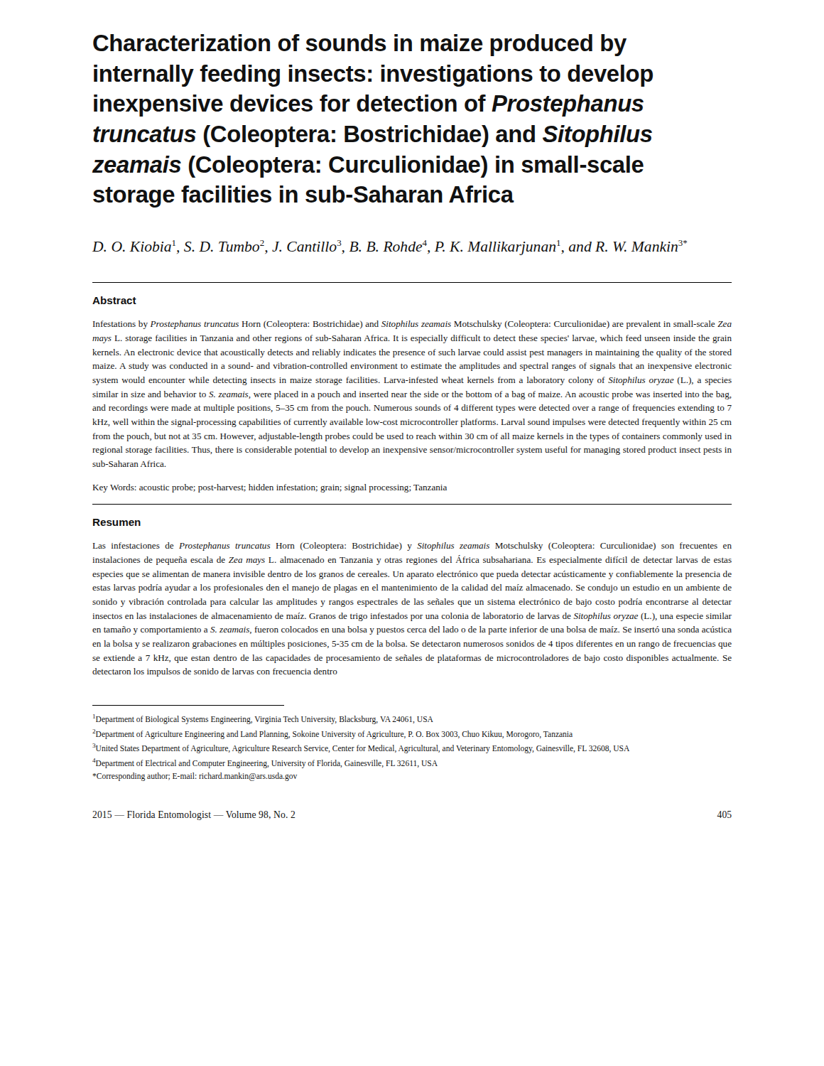Characterization of sounds in maize produced by internally feeding insects: investigations to develop inexpensive devices for detection of Prostephanus truncatus (Coleoptera: Bostrichidae) and Sitophilus zeamais (Coleoptera: Curculionidae) in small-scale storage facilities in sub-Saharan Africa
D. O. Kiobia1, S. D. Tumbo2, J. Cantillo3, B. B. Rohde4, P. K. Mallikarjunan1, and R. W. Mankin3*
Abstract
Infestations by Prostephanus truncatus Horn (Coleoptera: Bostrichidae) and Sitophilus zeamais Motschulsky (Coleoptera: Curculionidae) are prevalent in small-scale Zea mays L. storage facilities in Tanzania and other regions of sub-Saharan Africa. It is especially difficult to detect these species' larvae, which feed unseen inside the grain kernels. An electronic device that acoustically detects and reliably indicates the presence of such larvae could assist pest managers in maintaining the quality of the stored maize. A study was conducted in a sound- and vibration-controlled environment to estimate the amplitudes and spectral ranges of signals that an inexpensive electronic system would encounter while detecting insects in maize storage facilities. Larva-infested wheat kernels from a laboratory colony of Sitophilus oryzae (L.), a species similar in size and behavior to S. zeamais, were placed in a pouch and inserted near the side or the bottom of a bag of maize. An acoustic probe was inserted into the bag, and recordings were made at multiple positions, 5–35 cm from the pouch. Numerous sounds of 4 different types were detected over a range of frequencies extending to 7 kHz, well within the signal-processing capabilities of currently available low-cost microcontroller platforms. Larval sound impulses were detected frequently within 25 cm from the pouch, but not at 35 cm. However, adjustable-length probes could be used to reach within 30 cm of all maize kernels in the types of containers commonly used in regional storage facilities. Thus, there is considerable potential to develop an inexpensive sensor/microcontroller system useful for managing stored product insect pests in sub-Saharan Africa.
Key Words: acoustic probe; post-harvest; hidden infestation; grain; signal processing; Tanzania
Resumen
Las infestaciones de Prostephanus truncatus Horn (Coleoptera: Bostrichidae) y Sitophilus zeamais Motschulsky (Coleoptera: Curculionidae) son frecuentes en instalaciones de pequeña escala de Zea mays L. almacenado en Tanzania y otras regiones del África subsahariana. Es especialmente difícil de detectar larvas de estas especies que se alimentan de manera invisible dentro de los granos de cereales. Un aparato electrónico que pueda detectar acústicamente y confiablemente la presencia de estas larvas podría ayudar a los profesionales den el manejo de plagas en el mantenimiento de la calidad del maíz almacenado. Se condujo un estudio en un ambiente de sonido y vibración controlada para calcular las amplitudes y rangos espectrales de las señales que un sistema electrónico de bajo costo podría encontrarse al detectar insectos en las instalaciones de almacenamiento de maíz. Granos de trigo infestados por una colonia de laboratorio de larvas de Sitophilus oryzae (L.), una especie similar en tamaño y comportamiento a S. zeamais, fueron colocados en una bolsa y puestos cerca del lado o de la parte inferior de una bolsa de maíz. Se insertó una sonda acústica en la bolsa y se realizaron grabaciones en múltiples posiciones, 5-35 cm de la bolsa. Se detectaron numerosos sonidos de 4 tipos diferentes en un rango de frecuencias que se extiende a 7 kHz, que estan dentro de las capacidades de procesamiento de señales de plataformas de microcontroladores de bajo costo disponibles actualmente. Se detectaron los impulsos de sonido de larvas con frecuencia dentro
1Department of Biological Systems Engineering, Virginia Tech University, Blacksburg, VA 24061, USA
2Department of Agriculture Engineering and Land Planning, Sokoine University of Agriculture, P. O. Box 3003, Chuo Kikuu, Morogoro, Tanzania
3United States Department of Agriculture, Agriculture Research Service, Center for Medical, Agricultural, and Veterinary Entomology, Gainesville, FL 32608, USA
4Department of Electrical and Computer Engineering, University of Florida, Gainesville, FL 32611, USA
*Corresponding author; E-mail: richard.mankin@ars.usda.gov
2015 — Florida Entomologist — Volume 98, No. 2 405